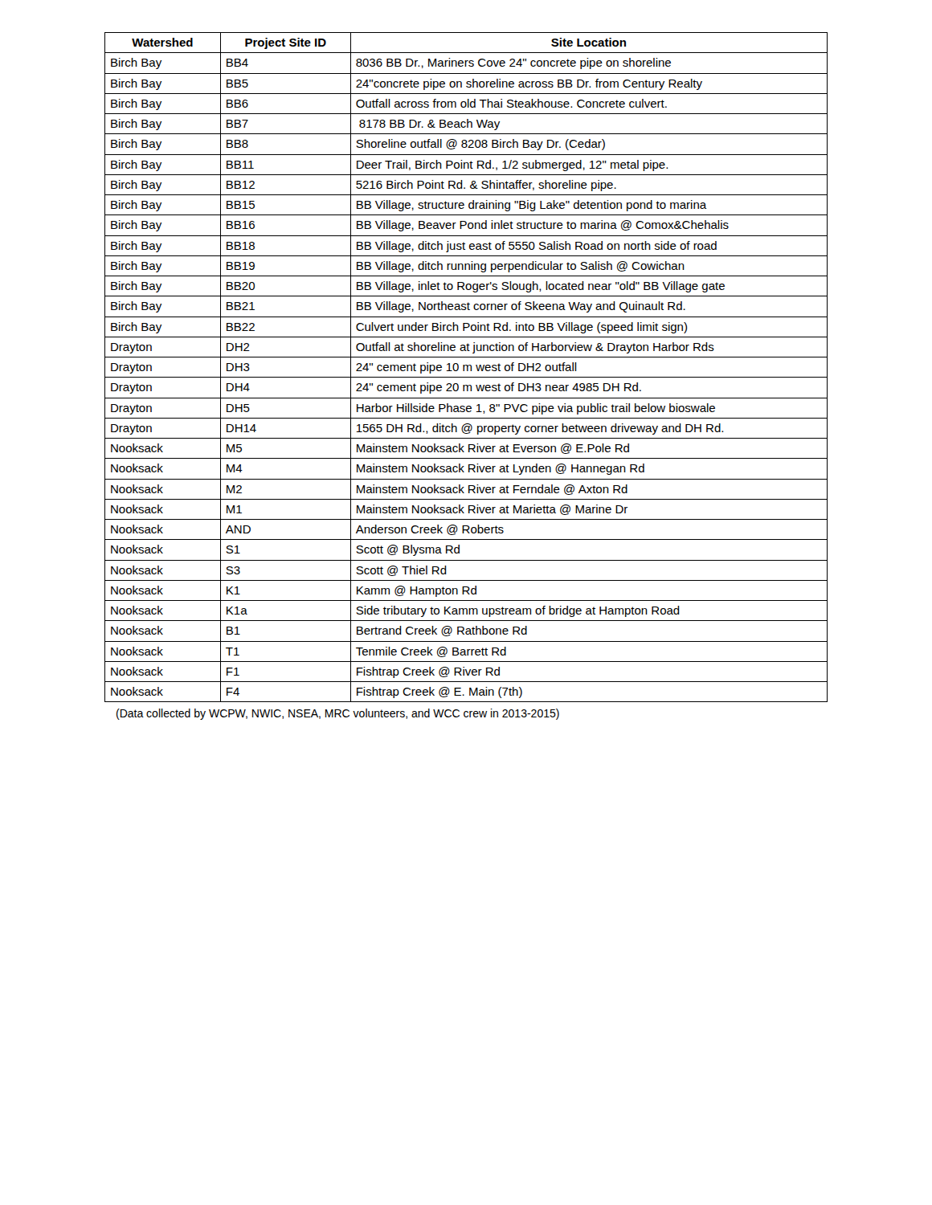| Watershed | Project Site ID | Site Location |
| --- | --- | --- |
| Birch Bay | BB4 | 8036 BB Dr., Mariners Cove 24" concrete pipe on shoreline |
| Birch Bay | BB5 | 24"concrete pipe on shoreline across BB Dr. from Century Realty |
| Birch Bay | BB6 | Outfall across from old Thai Steakhouse. Concrete culvert. |
| Birch Bay | BB7 | 8178 BB Dr. & Beach Way |
| Birch Bay | BB8 | Shoreline outfall @ 8208 Birch Bay Dr. (Cedar) |
| Birch Bay | BB11 | Deer Trail, Birch Point Rd., 1/2 submerged, 12" metal pipe. |
| Birch Bay | BB12 | 5216 Birch Point Rd. & Shintaffer, shoreline pipe. |
| Birch Bay | BB15 | BB Village, structure draining "Big Lake" detention pond to marina |
| Birch Bay | BB16 | BB Village, Beaver Pond inlet structure to marina @ Comox&Chehalis |
| Birch Bay | BB18 | BB Village, ditch just east of 5550 Salish Road on north side of road |
| Birch Bay | BB19 | BB Village, ditch running perpendicular to Salish @ Cowichan |
| Birch Bay | BB20 | BB Village, inlet to Roger's Slough, located near "old" BB Village gate |
| Birch Bay | BB21 | BB Village, Northeast corner of Skeena Way and Quinault Rd. |
| Birch Bay | BB22 | Culvert under Birch Point Rd. into BB Village (speed limit sign) |
| Drayton | DH2 | Outfall at shoreline at junction of Harborview & Drayton Harbor Rds |
| Drayton | DH3 | 24" cement pipe 10 m west of DH2 outfall |
| Drayton | DH4 | 24" cement pipe 20 m west of DH3 near 4985 DH Rd. |
| Drayton | DH5 | Harbor Hillside Phase 1, 8" PVC pipe via public trail below bioswale |
| Drayton | DH14 | 1565 DH Rd., ditch @ property corner between driveway and DH Rd. |
| Nooksack | M5 | Mainstem Nooksack River at Everson @ E.Pole Rd |
| Nooksack | M4 | Mainstem Nooksack River at Lynden @ Hannegan Rd |
| Nooksack | M2 | Mainstem Nooksack River at Ferndale @ Axton Rd |
| Nooksack | M1 | Mainstem Nooksack River at Marietta @ Marine Dr |
| Nooksack | AND | Anderson Creek @ Roberts |
| Nooksack | S1 | Scott @ Blysma Rd |
| Nooksack | S3 | Scott @ Thiel Rd |
| Nooksack | K1 | Kamm @ Hampton Rd |
| Nooksack | K1a | Side tributary to Kamm upstream of bridge at Hampton Road |
| Nooksack | B1 | Bertrand Creek @ Rathbone Rd |
| Nooksack | T1 | Tenmile Creek @ Barrett Rd |
| Nooksack | F1 | Fishtrap Creek @ River Rd |
| Nooksack | F4 | Fishtrap Creek @ E. Main (7th) |
(Data collected by WCPW, NWIC, NSEA, MRC volunteers, and WCC crew in 2013-2015)